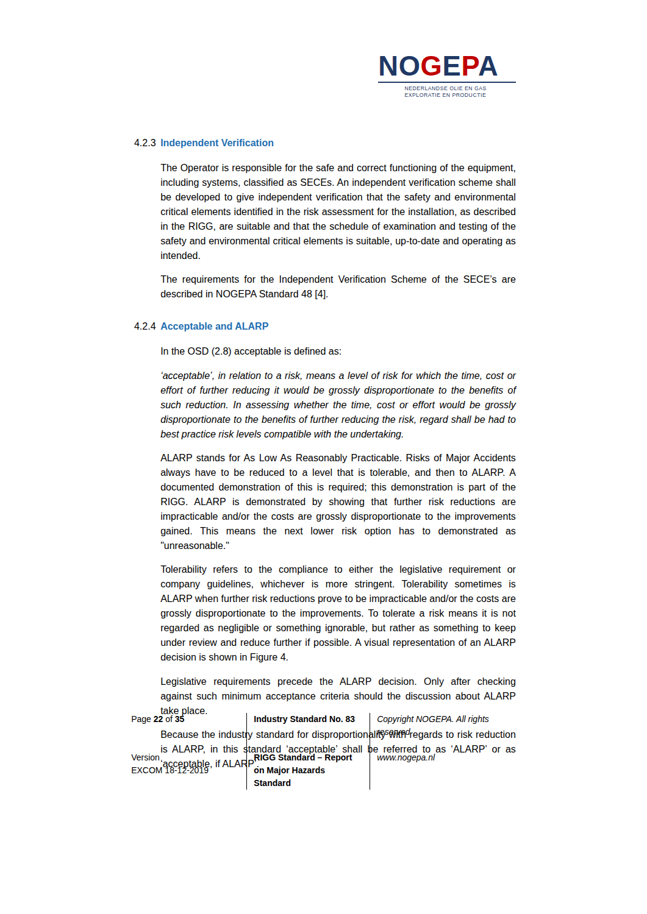NOGEPA
Nederlandse Olie en Gas
Exploratie en Productie Associatie
4.2.3 Independent Verification
The Operator is responsible for the safe and correct functioning of the equipment, including systems, classified as SECEs. An independent verification scheme shall be developed to give independent verification that the safety and environmental critical elements identified in the risk assessment for the installation, as described in the RIGG, are suitable and that the schedule of examination and testing of the safety and environmental critical elements is suitable, up-to-date and operating as intended.
The requirements for the Independent Verification Scheme of the SECE’s are described in NOGEPA Standard 48 [4].
4.2.4 Acceptable and ALARP
In the OSD (2.8) acceptable is defined as:
‘acceptable’, in relation to a risk, means a level of risk for which the time, cost or effort of further reducing it would be grossly disproportionate to the benefits of such reduction. In assessing whether the time, cost or effort would be grossly disproportionate to the benefits of further reducing the risk, regard shall be had to best practice risk levels compatible with the undertaking.
ALARP stands for As Low As Reasonably Practicable. Risks of Major Accidents always have to be reduced to a level that is tolerable, and then to ALARP. A documented demonstration of this is required; this demonstration is part of the RIGG. ALARP is demonstrated by showing that further risk reductions are impracticable and/or the costs are grossly disproportionate to the improvements gained. This means the next lower risk option has to demonstrated as "unreasonable."
Tolerability refers to the compliance to either the legislative requirement or company guidelines, whichever is more stringent. Tolerability sometimes is ALARP when further risk reductions prove to be impracticable and/or the costs are grossly disproportionate to the improvements. To tolerate a risk means it is not regarded as negligible or something ignorable, but rather as something to keep under review and reduce further if possible. A visual representation of an ALARP decision is shown in Figure 4.
Legislative requirements precede the ALARP decision. Only after checking against such minimum acceptance criteria should the discussion about ALARP take place.
Because the industry standard for disproportionality with regards to risk reduction is ALARP, in this standard ‘acceptable’ shall be referred to as ‘ALARP’ or as ‘acceptable, if ALARP’.
| Page 22 of 35 | Industry Standard No. 83 | Copyright NOGEPA. All rights reserved |
| Version EXCOM 18-12-2019 | RIGG Standard – Report on Major Hazards Standard | www.nogepa.nl |